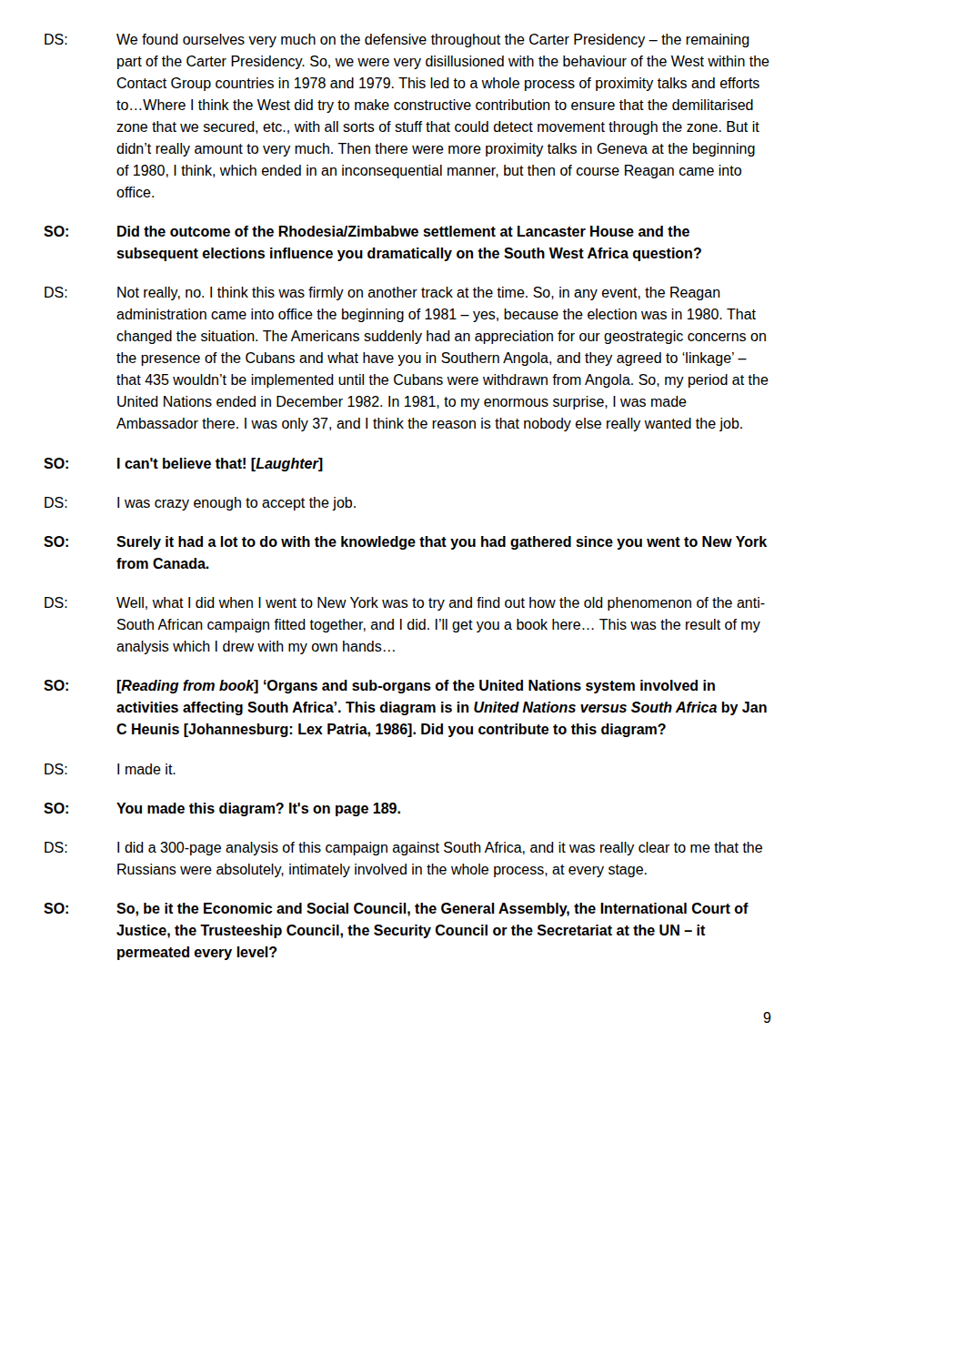DS:
We found ourselves very much on the defensive throughout the Carter Presidency – the remaining part of the Carter Presidency. So, we were very disillusioned with the behaviour of the West within the Contact Group countries in 1978 and 1979. This led to a whole process of proximity talks and efforts to…Where I think the West did try to make constructive contribution to ensure that the demilitarised zone that we secured, etc., with all sorts of stuff that could detect movement through the zone. But it didn’t really amount to very much. Then there were more proximity talks in Geneva at the beginning of 1980, I think, which ended in an inconsequential manner, but then of course Reagan came into office.
SO:
Did the outcome of the Rhodesia/Zimbabwe settlement at Lancaster House and the subsequent elections influence you dramatically on the South West Africa question?
DS:
Not really, no. I think this was firmly on another track at the time. So, in any event, the Reagan administration came into office the beginning of 1981 – yes, because the election was in 1980. That changed the situation. The Americans suddenly had an appreciation for our geostrategic concerns on the presence of the Cubans and what have you in Southern Angola, and they agreed to ‘linkage’ – that 435 wouldn’t be implemented until the Cubans were withdrawn from Angola. So, my period at the United Nations ended in December 1982. In 1981, to my enormous surprise, I was made Ambassador there. I was only 37, and I think the reason is that nobody else really wanted the job.
SO:
I can't believe that! [Laughter]
DS:
I was crazy enough to accept the job.
SO:
Surely it had a lot to do with the knowledge that you had gathered since you went to New York from Canada.
DS:
Well, what I did when I went to New York was to try and find out how the old phenomenon of the anti-South African campaign fitted together, and I did. I’ll get you a book here… This was the result of my analysis which I drew with my own hands…
SO:
[Reading from book] ‘Organs and sub-organs of the United Nations system involved in activities affecting South Africa’. This diagram is in United Nations versus South Africa by Jan C Heunis [Johannesburg: Lex Patria, 1986]. Did you contribute to this diagram?
DS:
I made it.
SO:
You made this diagram? It's on page 189.
DS:
I did a 300-page analysis of this campaign against South Africa, and it was really clear to me that the Russians were absolutely, intimately involved in the whole process, at every stage.
SO:
So, be it the Economic and Social Council, the General Assembly, the International Court of Justice, the Trusteeship Council, the Security Council or the Secretariat at the UN – it permeated every level?
9